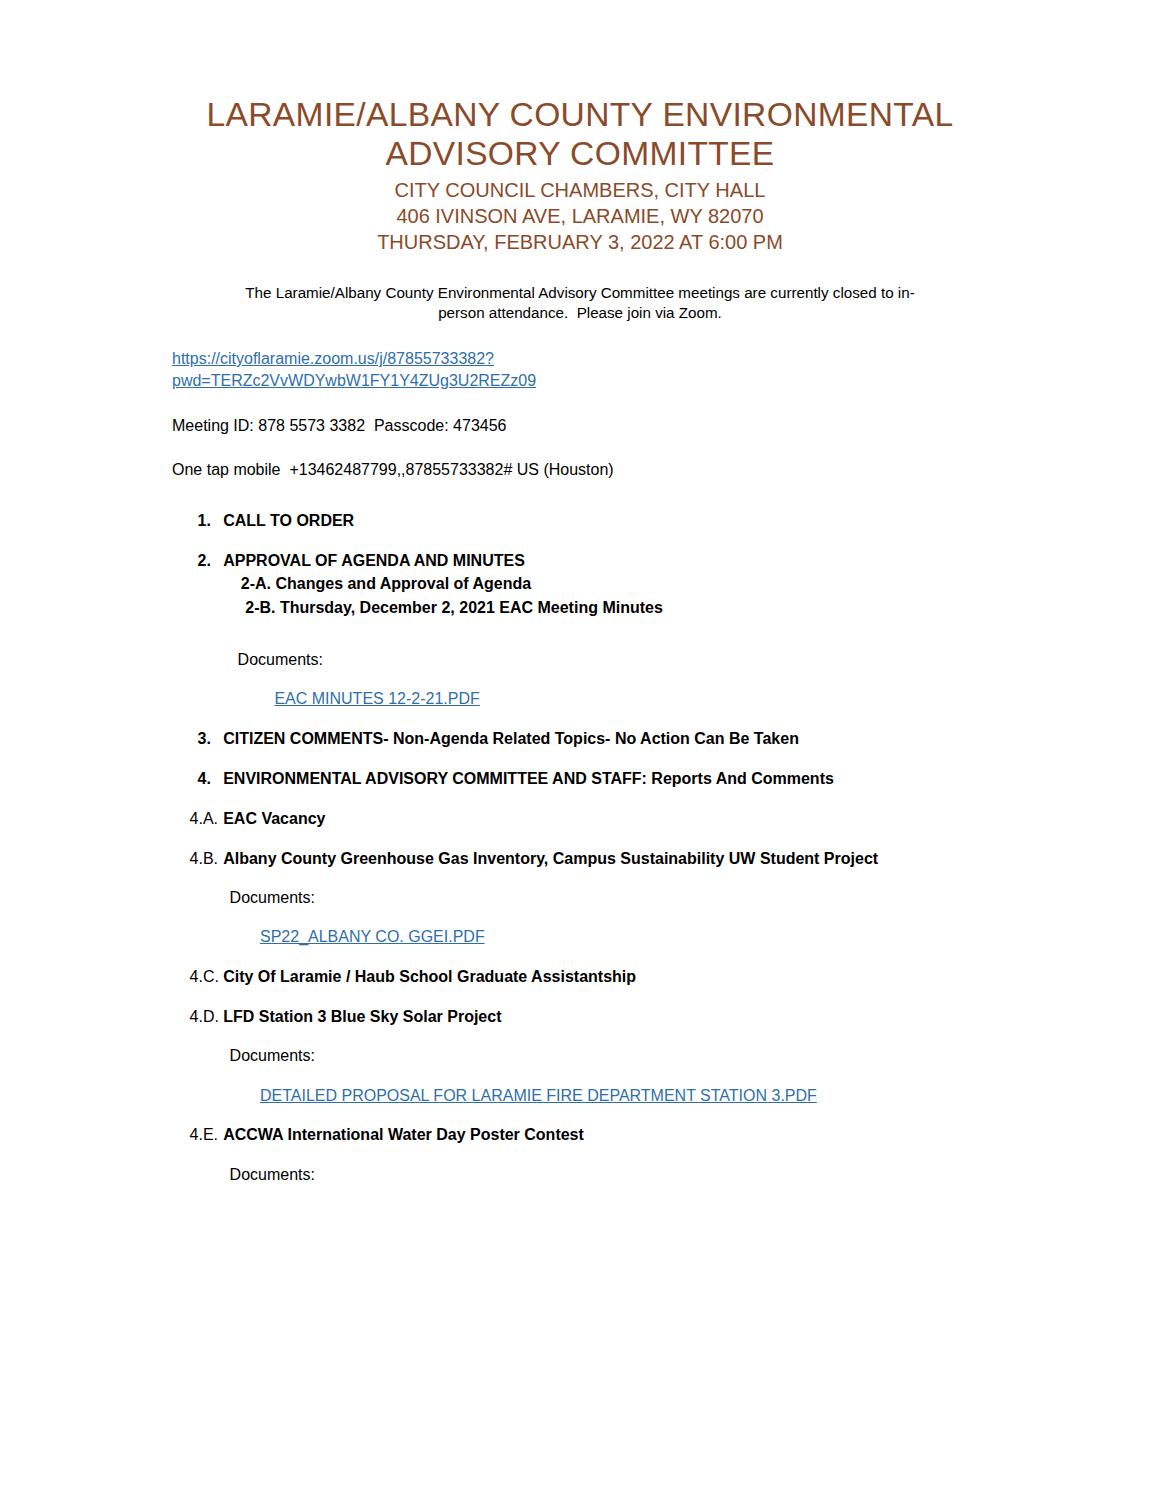LARAMIE/ALBANY COUNTY ENVIRONMENTAL
ADVISORY COMMITTEE
CITY COUNCIL CHAMBERS, CITY HALL
406 IVINSON AVE, LARAMIE, WY 82070
THURSDAY, FEBRUARY 3, 2022 AT 6:00 PM
The Laramie/Albany County Environmental Advisory Committee meetings are currently closed to in-person attendance. Please join via Zoom.
https://cityoflaramie.zoom.us/j/87855733382?
pwd=TERZc2VvWDYwbW1FY1Y4ZUg3U2REZz09
Meeting ID: 878 5573 3382 Passcode: 473456
One tap mobile +13462487799,,87855733382# US (Houston)
CALL TO ORDER
APPROVAL OF AGENDA AND MINUTES
2-A. Changes and Approval of Agenda
2-B. Thursday, December 2, 2021 EAC Meeting Minutes
Documents:
EAC MINUTES 12-2-21.PDF
CITIZEN COMMENTS- Non-Agenda Related Topics- No Action Can Be Taken
ENVIRONMENTAL ADVISORY COMMITTEE AND STAFF: Reports And Comments
4.A. EAC Vacancy
4.B. Albany County Greenhouse Gas Inventory, Campus Sustainability UW Student Project
Documents:
SP22_ALBANY CO. GGEI.PDF
4.C. City Of Laramie / Haub School Graduate Assistantship
4.D. LFD Station 3 Blue Sky Solar Project
Documents:
DETAILED PROPOSAL FOR LARAMIE FIRE DEPARTMENT STATION 3.PDF
4.E. ACCWA International Water Day Poster Contest
Documents: